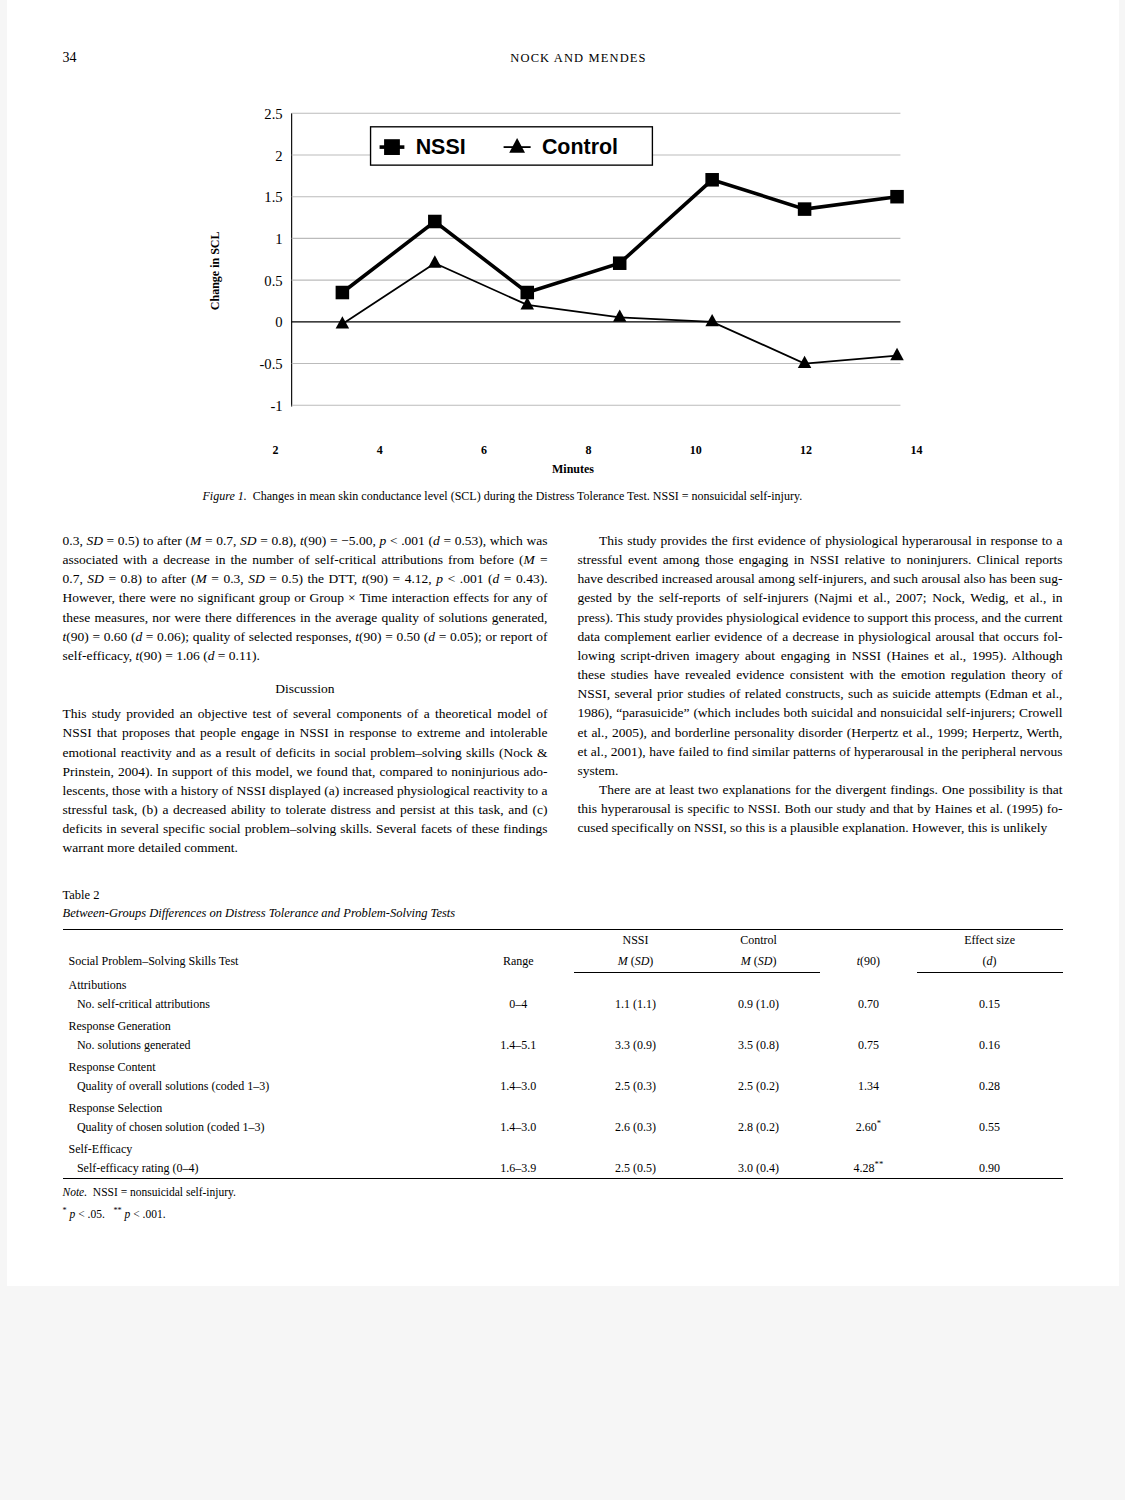34 Nock and Mendes
Change in SCL
2.5 2 1.5 1 0.5 0 -0.5 -1 NSSI Control
2468101214
Minutes
Figure 1. Changes in mean skin conductance level (SCL) during the Distress Tolerance Test. NSSI = nonsuicidal self-injury.
0.3, SD = 0.5) to after (M = 0.7, SD = 0.8), t(90) = −5.00, p < .001 (d = 0.53), which was associated with a decrease in the number of self-critical attributions from before (M = 0.7, SD = 0.8) to after (M = 0.3, SD = 0.5) the DTT, t(90) = 4.12, p < .001 (d = 0.43). However, there were no significant group or Group × Time interaction effects for any of these measures, nor were there differences in the average quality of solutions generated, t(90) = 0.60 (d = 0.06); quality of selected responses, t(90) = 0.50 (d = 0.05); or report of self-efficacy, t(90) = 1.06 (d = 0.11).
Discussion
This study provided an objective test of several components of a theoretical model of NSSI that proposes that people engage in NSSI in response to extreme and intolerable emotional reactivity and as a result of deficits in social problem–solving skills (Nock & Prinstein, 2004). In support of this model, we found that, compared to noninjurious adolescents, those with a history of NSSI displayed (a) increased physiological reactivity to a stressful task, (b) a decreased ability to tolerate distress and persist at this task, and (c) deficits in several specific social problem–solving skills. Several facets of these findings warrant more detailed comment.
This study provides the first evidence of physiological hyperarousal in response to a stressful event among those engaging in NSSI relative to noninjurers. Clinical reports have described increased arousal among self-injurers, and such arousal also has been suggested by the self-reports of self-injurers (Najmi et al., 2007; Nock, Wedig, et al., in press). This study provides physiological evidence to support this process, and the current data complement earlier evidence of a decrease in physiological arousal that occurs following script-driven imagery about engaging in NSSI (Haines et al., 1995). Although these studies have revealed evidence consistent with the emotion regulation theory of NSSI, several prior studies of related constructs, such as suicide attempts (Edman et al., 1986), “parasuicide” (which includes both suicidal and nonsuicidal self-injurers; Crowell et al., 2005), and borderline personality disorder (Herpertz et al., 1999; Herpertz, Werth, et al., 2001), have failed to find similar patterns of hyperarousal in the peripheral nervous system.
There are at least two explanations for the divergent findings. One possibility is that this hyperarousal is specific to NSSI. Both our study and that by Haines et al. (1995) focused specifically on NSSI, so this is a plausible explanation. However, this is unlikely
Table 2
Between-Groups Differences on Distress Tolerance and Problem-Solving Tests
| Social Problem–Solving Skills Test | Range | NSSI | Control | t (90) | Effect size |
| --- | --- | --- | --- | --- | --- |
| M ( SD ) | M ( SD ) | ( d ) |
| Attributions |
| No. self-critical attributions | 0–4 | 1.1 (1.1) | 0.9 (1.0) | 0.70 | 0.15 |
| Response Generation |
| No. solutions generated | 1.4–5.1 | 3.3 (0.9) | 3.5 (0.8) | 0.75 | 0.16 |
| Response Content |
| Quality of overall solutions (coded 1–3) | 1.4–3.0 | 2.5 (0.3) | 2.5 (0.2) | 1.34 | 0.28 |
| Response Selection |
| Quality of chosen solution (coded 1–3) | 1.4–3.0 | 2.6 (0.3) | 2.8 (0.2) | 2.60 * | 0.55 |
| Self-Efficacy |
| Self-efficacy rating (0–4) | 1.6–3.9 | 2.5 (0.5) | 3.0 (0.4) | 4.28 ** | 0.90 |
Note. NSSI = nonsuicidal self-injury.
* p < .05. ** p < .001.